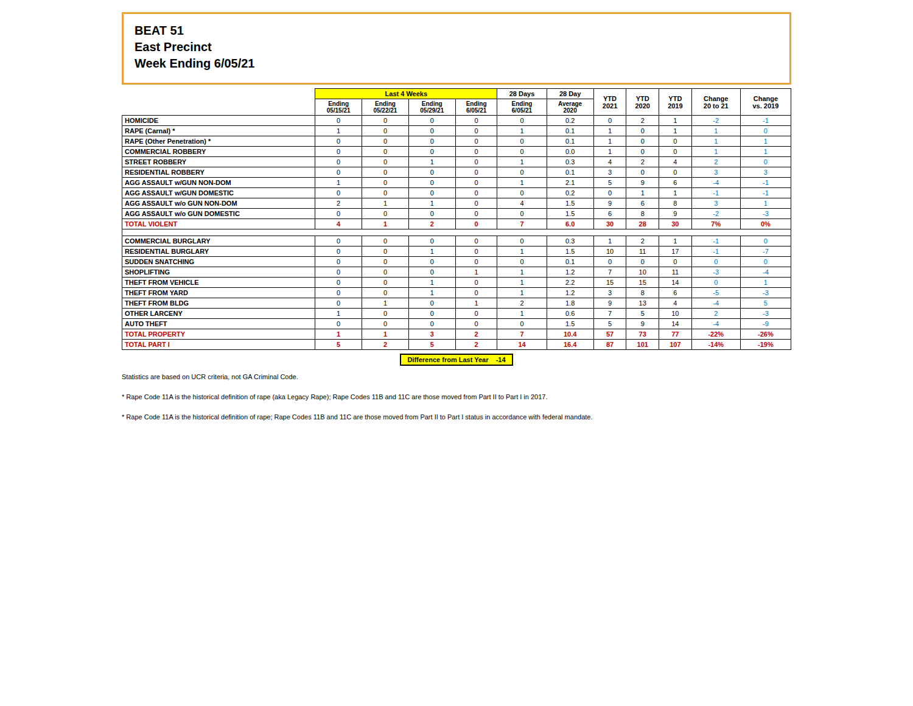BEAT 51
East Precinct
Week Ending 6/05/21
| | Last 4 Weeks | 28 Days | 28 Day | YTD 2021 | YTD 2020 | YTD 2019 | Change 20 to 21 | Change vs. 2019 |
| --- | --- | --- | --- | --- | --- | --- | --- | --- |
| Ending 05/15/21 | Ending 05/22/21 | Ending 05/29/21 | Ending 6/05/21 | Ending 6/05/21 | Average 2020 |
| HOMICIDE | 0 | 0 | 0 | 0 | 0 | 0.2 | 0 | 2 | 1 | -2 | -1 |
| RAPE (Carnal) * | 1 | 0 | 0 | 0 | 1 | 0.1 | 1 | 0 | 1 | 1 | 0 |
| RAPE (Other Penetration) * | 0 | 0 | 0 | 0 | 0 | 0.1 | 1 | 0 | 0 | 1 | 1 |
| COMMERCIAL ROBBERY | 0 | 0 | 0 | 0 | 0 | 0.0 | 1 | 0 | 0 | 1 | 1 |
| STREET ROBBERY | 0 | 0 | 1 | 0 | 1 | 0.3 | 4 | 2 | 4 | 2 | 0 |
| RESIDENTIAL ROBBERY | 0 | 0 | 0 | 0 | 0 | 0.1 | 3 | 0 | 0 | 3 | 3 |
| AGG ASSAULT w/GUN NON-DOM | 1 | 0 | 0 | 0 | 1 | 2.1 | 5 | 9 | 6 | -4 | -1 |
| AGG ASSAULT w/GUN DOMESTIC | 0 | 0 | 0 | 0 | 0 | 0.2 | 0 | 1 | 1 | -1 | -1 |
| AGG ASSAULT w/o GUN NON-DOM | 2 | 1 | 1 | 0 | 4 | 1.5 | 9 | 6 | 8 | 3 | 1 |
| AGG ASSAULT w/o GUN DOMESTIC | 0 | 0 | 0 | 0 | 0 | 1.5 | 6 | 8 | 9 | -2 | -3 |
| TOTAL VIOLENT | 4 | 1 | 2 | 0 | 7 | 6.0 | 30 | 28 | 30 | 7% | 0% |
| COMMERCIAL BURGLARY | 0 | 0 | 0 | 0 | 0 | 0.3 | 1 | 2 | 1 | -1 | 0 |
| RESIDENTIAL BURGLARY | 0 | 0 | 1 | 0 | 1 | 1.5 | 10 | 11 | 17 | -1 | -7 |
| SUDDEN SNATCHING | 0 | 0 | 0 | 0 | 0 | 0.1 | 0 | 0 | 0 | 0 | 0 |
| SHOPLIFTING | 0 | 0 | 0 | 1 | 1 | 1.2 | 7 | 10 | 11 | -3 | -4 |
| THEFT FROM VEHICLE | 0 | 0 | 1 | 0 | 1 | 2.2 | 15 | 15 | 14 | 0 | 1 |
| THEFT FROM YARD | 0 | 0 | 1 | 0 | 1 | 1.2 | 3 | 8 | 6 | -5 | -3 |
| THEFT FROM BLDG | 0 | 1 | 0 | 1 | 2 | 1.8 | 9 | 13 | 4 | -4 | 5 |
| OTHER LARCENY | 1 | 0 | 0 | 0 | 1 | 0.6 | 7 | 5 | 10 | 2 | -3 |
| AUTO THEFT | 0 | 0 | 0 | 0 | 0 | 1.5 | 5 | 9 | 14 | -4 | -9 |
| TOTAL PROPERTY | 1 | 1 | 3 | 2 | 7 | 10.4 | 57 | 73 | 77 | -22% | -26% |
| TOTAL PART I | 5 | 2 | 5 | 2 | 14 | 16.4 | 87 | 101 | 107 | -14% | -19% |
Difference from Last Year -14
Statistics are based on UCR criteria, not GA Criminal Code.
* Rape Code 11A is the historical definition of rape (aka Legacy Rape); Rape Codes 11B and 11C are those moved from Part II to Part I in 2017.
* Rape Code 11A is the historical definition of rape; Rape Codes 11B and 11C are those moved from Part II to Part I status in accordance with federal mandate.